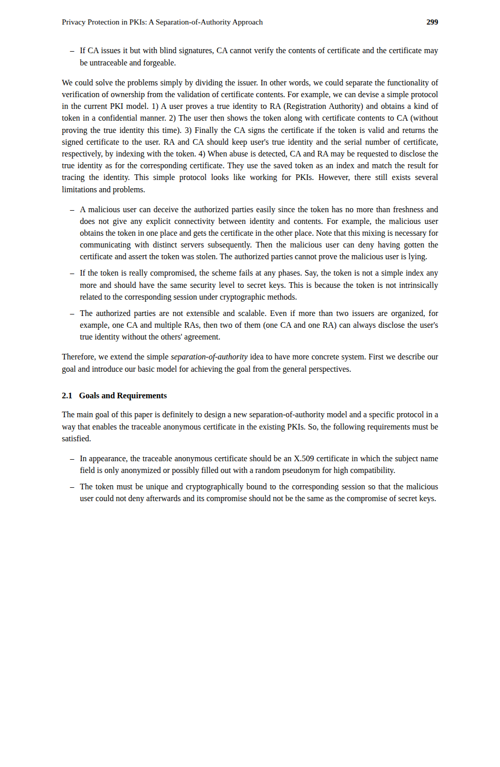Privacy Protection in PKIs: A Separation-of-Authority Approach 299
If CA issues it but with blind signatures, CA cannot verify the contents of certificate and the certificate may be untraceable and forgeable.
We could solve the problems simply by dividing the issuer. In other words, we could separate the functionality of verification of ownership from the validation of certificate contents. For example, we can devise a simple protocol in the current PKI model. 1) A user proves a true identity to RA (Registration Authority) and obtains a kind of token in a confidential manner. 2) The user then shows the token along with certificate contents to CA (without proving the true identity this time). 3) Finally the CA signs the certificate if the token is valid and returns the signed certificate to the user. RA and CA should keep user's true identity and the serial number of certificate, respectively, by indexing with the token. 4) When abuse is detected, CA and RA may be requested to disclose the true identity as for the corresponding certificate. They use the saved token as an index and match the result for tracing the identity. This simple protocol looks like working for PKIs. However, there still exists several limitations and problems.
A malicious user can deceive the authorized parties easily since the token has no more than freshness and does not give any explicit connectivity between identity and contents. For example, the malicious user obtains the token in one place and gets the certificate in the other place. Note that this mixing is necessary for communicating with distinct servers subsequently. Then the malicious user can deny having gotten the certificate and assert the token was stolen. The authorized parties cannot prove the malicious user is lying.
If the token is really compromised, the scheme fails at any phases. Say, the token is not a simple index any more and should have the same security level to secret keys. This is because the token is not intrinsically related to the corresponding session under cryptographic methods.
The authorized parties are not extensible and scalable. Even if more than two issuers are organized, for example, one CA and multiple RAs, then two of them (one CA and one RA) can always disclose the user's true identity without the others' agreement.
Therefore, we extend the simple separation-of-authority idea to have more concrete system. First we describe our goal and introduce our basic model for achieving the goal from the general perspectives.
2.1 Goals and Requirements
The main goal of this paper is definitely to design a new separation-of-authority model and a specific protocol in a way that enables the traceable anonymous certificate in the existing PKIs. So, the following requirements must be satisfied.
In appearance, the traceable anonymous certificate should be an X.509 certificate in which the subject name field is only anonymized or possibly filled out with a random pseudonym for high compatibility.
The token must be unique and cryptographically bound to the corresponding session so that the malicious user could not deny afterwards and its compromise should not be the same as the compromise of secret keys.